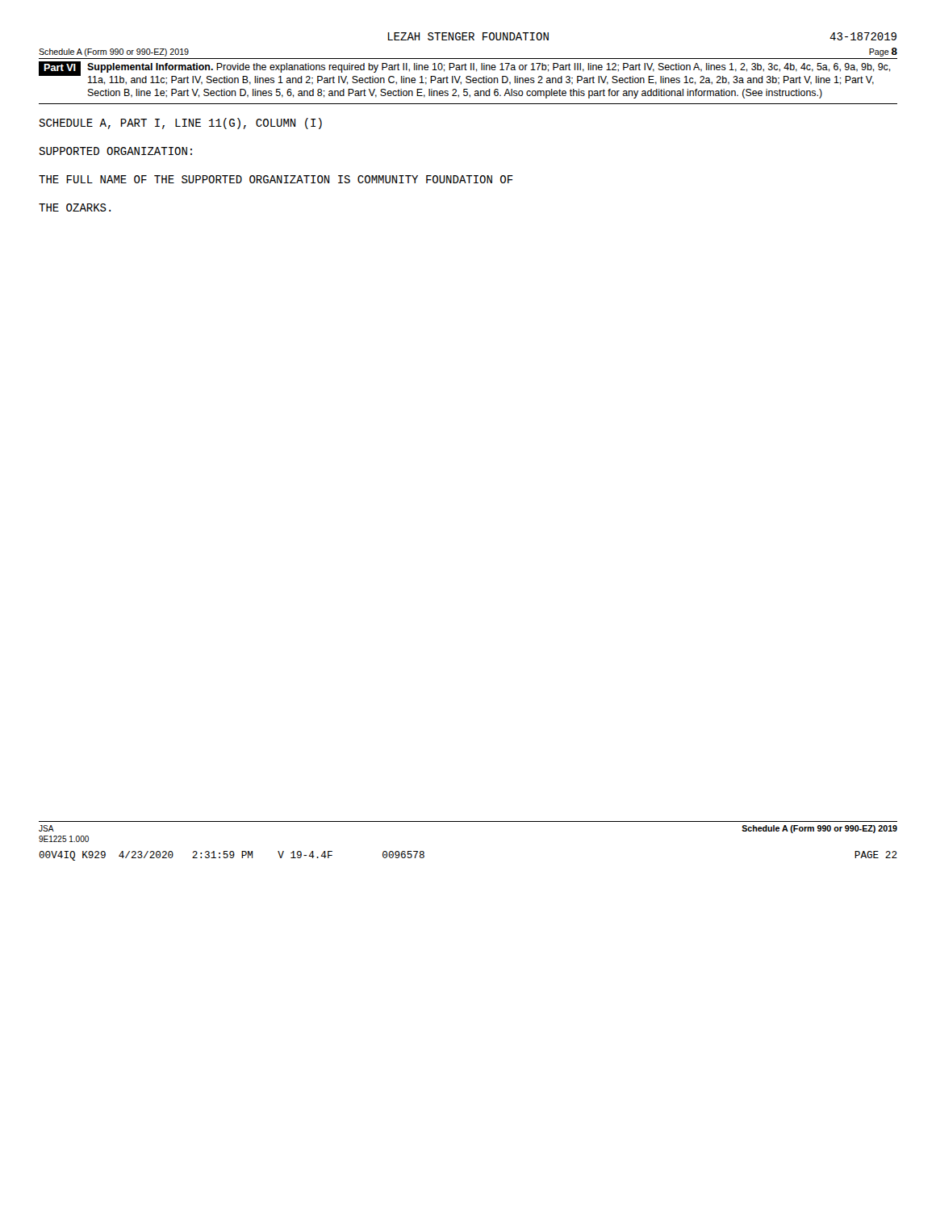LEZAH STENGER FOUNDATION 43-1872019
Schedule A (Form 990 or 990-EZ) 2019 Page 8
Part VI
Supplemental Information. Provide the explanations required by Part II, line 10; Part II, line 17a or 17b; Part III, line 12; Part IV, Section A, lines 1, 2, 3b, 3c, 4b, 4c, 5a, 6, 9a, 9b, 9c, 11a, 11b, and 11c; Part IV, Section B, lines 1 and 2; Part IV, Section C, line 1; Part IV, Section D, lines 2 and 3; Part IV, Section E, lines 1c, 2a, 2b, 3a and 3b; Part V, line 1; Part V, Section B, line 1e; Part V, Section D, lines 5, 6, and 8; and Part V, Section E, lines 2, 5, and 6. Also complete this part for any additional information. (See instructions.)
SCHEDULE A, PART I, LINE 11(G), COLUMN (I)
SUPPORTED ORGANIZATION:
THE FULL NAME OF THE SUPPORTED ORGANIZATION IS COMMUNITY FOUNDATION OF
THE OZARKS.
JSA
9E1225 1.000
Schedule A (Form 990 or 990-EZ) 2019
00V4IQ K929 4/23/2020 2:31:59 PM V 19-4.4F 0096578 PAGE 22